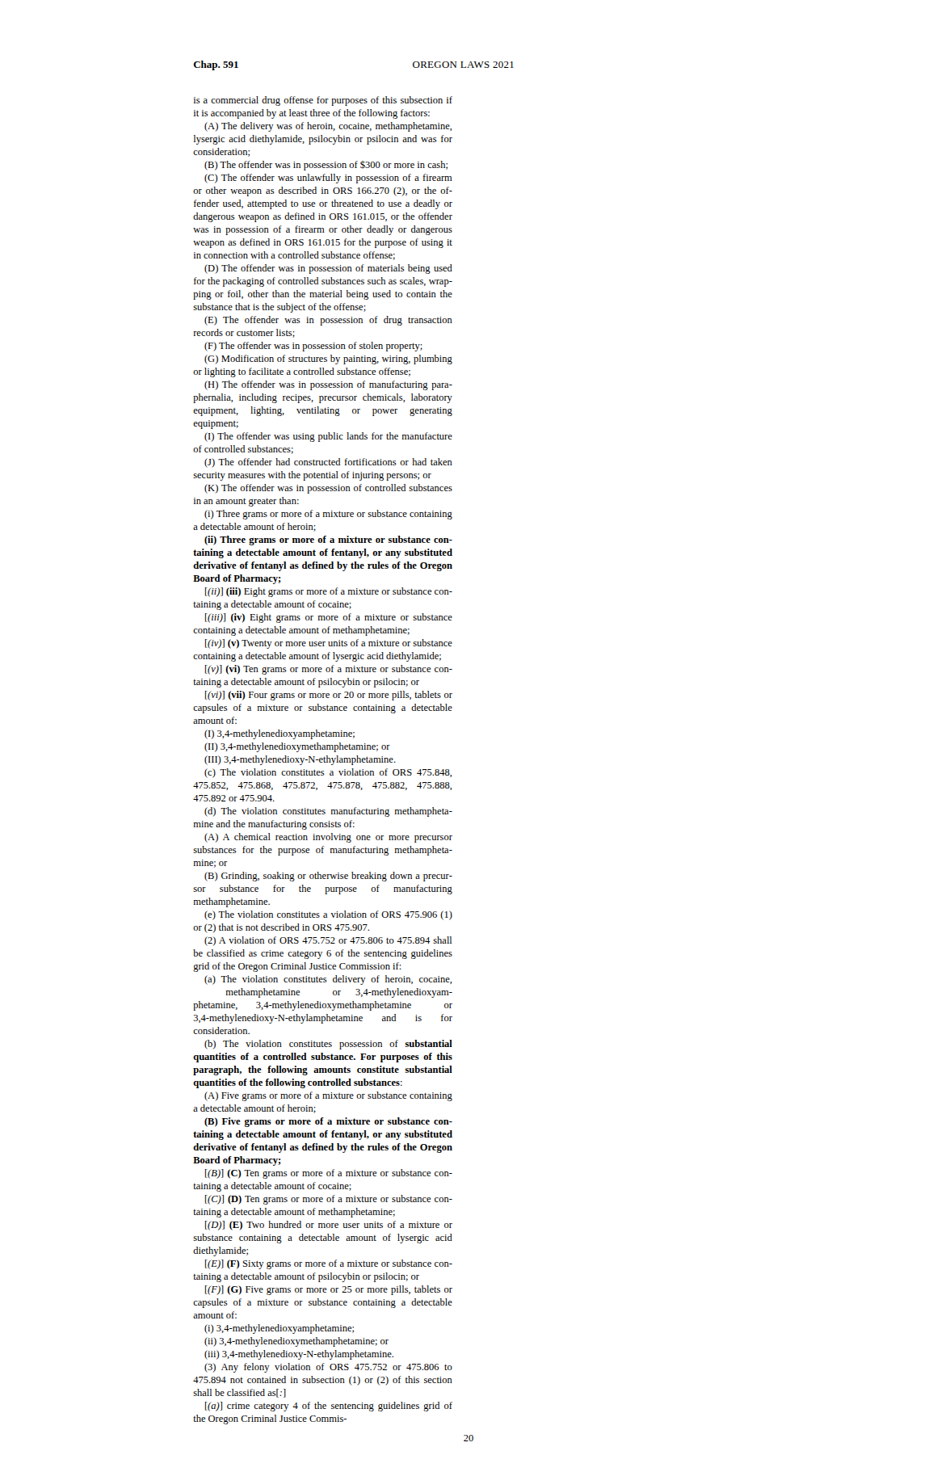Chap. 591
OREGON LAWS 2021
is a commercial drug offense for purposes of this subsection if it is accompanied by at least three of the following factors:
(A) The delivery was of heroin, cocaine, methamphetamine, lysergic acid diethylamide, psilocybin or psilocin and was for consideration;
(B) The offender was in possession of $300 or more in cash;
(C) The offender was unlawfully in possession of a firearm or other weapon as described in ORS 166.270 (2), or the offender used, attempted to use or threatened to use a deadly or dangerous weapon as defined in ORS 161.015, or the offender was in possession of a firearm or other deadly or dangerous weapon as defined in ORS 161.015 for the purpose of using it in connection with a controlled substance offense;
(D) The offender was in possession of materials being used for the packaging of controlled substances such as scales, wrapping or foil, other than the material being used to contain the substance that is the subject of the offense;
(E) The offender was in possession of drug transaction records or customer lists;
(F) The offender was in possession of stolen property;
(G) Modification of structures by painting, wiring, plumbing or lighting to facilitate a controlled substance offense;
(H) The offender was in possession of manufacturing paraphernalia, including recipes, precursor chemicals, laboratory equipment, lighting, ventilating or power generating equipment;
(I) The offender was using public lands for the manufacture of controlled substances;
(J) The offender had constructed fortifications or had taken security measures with the potential of injuring persons; or
(K) The offender was in possession of controlled substances in an amount greater than:
(i) Three grams or more of a mixture or substance containing a detectable amount of heroin;
(ii) Three grams or more of a mixture or substance containing a detectable amount of fentanyl, or any substituted derivative of fentanyl as defined by the rules of the Oregon Board of Pharmacy;
[(ii)] (iii) Eight grams or more of a mixture or substance containing a detectable amount of cocaine;
[(iii)] (iv) Eight grams or more of a mixture or substance containing a detectable amount of methamphetamine;
[(iv)] (v) Twenty or more user units of a mixture or substance containing a detectable amount of lysergic acid diethylamide;
[(v)] (vi) Ten grams or more of a mixture or substance containing a detectable amount of psilocybin or psilocin; or
[(vi)] (vii) Four grams or more or 20 or more pills, tablets or capsules of a mixture or substance containing a detectable amount of:
(I) 3,4-methylenedioxyamphetamine;
(II) 3,4-methylenedioxymethamphetamine; or
(III) 3,4-methylenedioxy-N-ethylamphetamine.
(c) The violation constitutes a violation of ORS 475.848, 475.852, 475.868, 475.872, 475.878, 475.882, 475.888, 475.892 or 475.904.
(d) The violation constitutes manufacturing methamphetamine and the manufacturing consists of:
(A) A chemical reaction involving one or more precursor substances for the purpose of manufacturing methamphetamine; or
(B) Grinding, soaking or otherwise breaking down a precursor substance for the purpose of manufacturing methamphetamine.
(e) The violation constitutes a violation of ORS 475.906 (1) or (2) that is not described in ORS 475.907.
(2) A violation of ORS 475.752 or 475.806 to 475.894 shall be classified as crime category 6 of the sentencing guidelines grid of the Oregon Criminal Justice Commission if:
(a) The violation constitutes delivery of heroin, cocaine, methamphetamine or 3,4-methylenedioxyamphetamine, 3,4-methylenedioxymethamphetamine or 3,4-methylenedioxy-N-ethylamphetamine and is for consideration.
(b) The violation constitutes possession of substantial quantities of a controlled substance. For purposes of this paragraph, the following amounts constitute substantial quantities of the following controlled substances:
(A) Five grams or more of a mixture or substance containing a detectable amount of heroin;
(B) Five grams or more of a mixture or substance containing a detectable amount of fentanyl, or any substituted derivative of fentanyl as defined by the rules of the Oregon Board of Pharmacy;
[(B)] (C) Ten grams or more of a mixture or substance containing a detectable amount of cocaine;
[(C)] (D) Ten grams or more of a mixture or substance containing a detectable amount of methamphetamine;
[(D)] (E) Two hundred or more user units of a mixture or substance containing a detectable amount of lysergic acid diethylamide;
[(E)] (F) Sixty grams or more of a mixture or substance containing a detectable amount of psilocybin or psilocin; or
[(F)] (G) Five grams or more or 25 or more pills, tablets or capsules of a mixture or substance containing a detectable amount of:
(i) 3,4-methylenedioxyamphetamine;
(ii) 3,4-methylenedioxymethamphetamine; or
(iii) 3,4-methylenedioxy-N-ethylamphetamine.
(3) Any felony violation of ORS 475.752 or 475.806 to 475.894 not contained in subsection (1) or (2) of this section shall be classified as[:]
[(a)] crime category 4 of the sentencing guidelines grid of the Oregon Criminal Justice Commis-
20